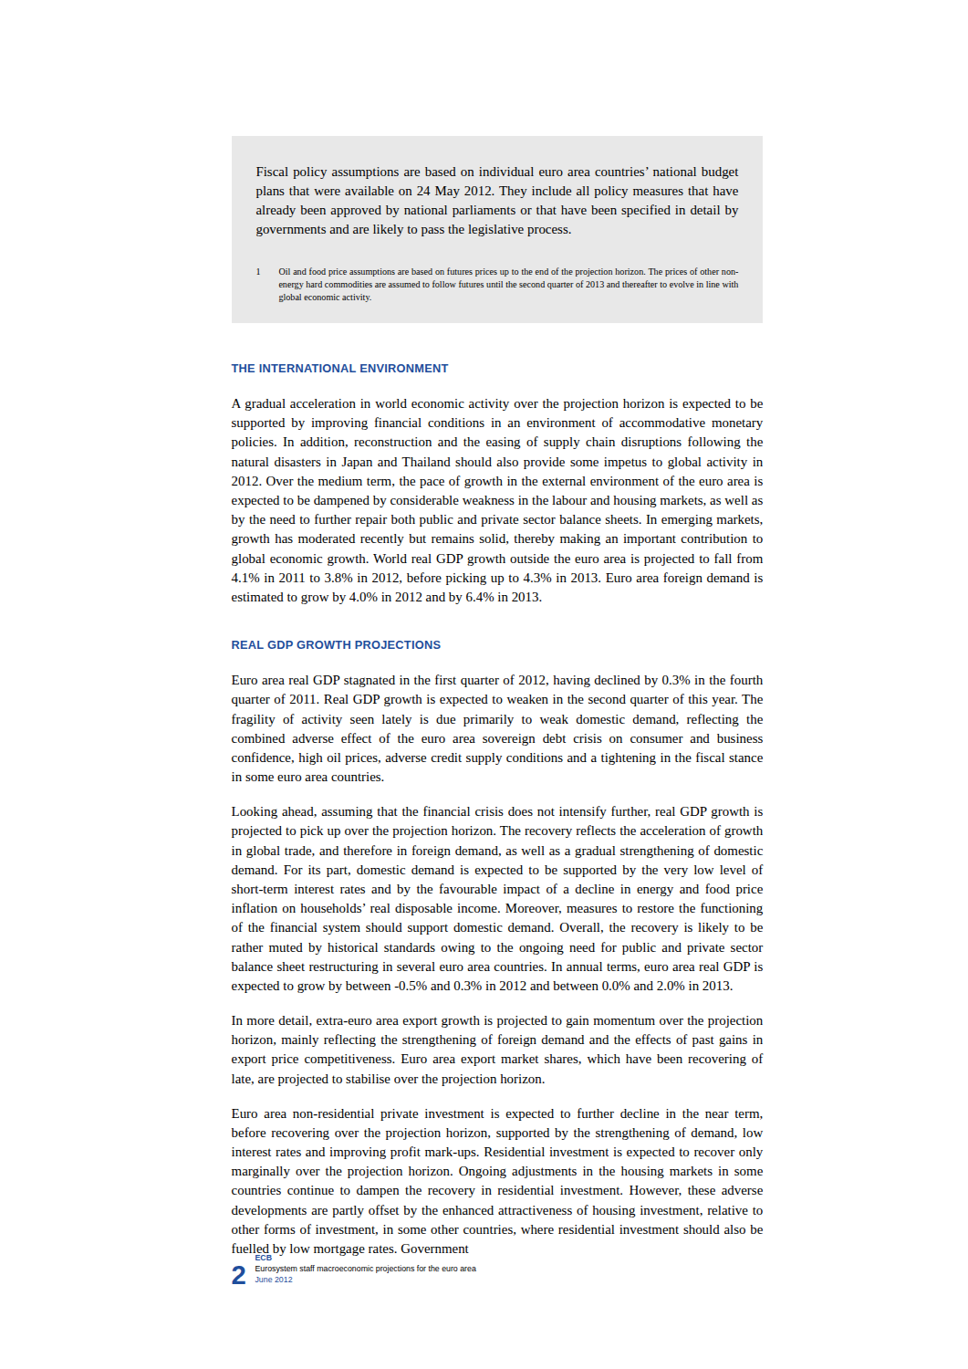Fiscal policy assumptions are based on individual euro area countries’ national budget plans that were available on 24 May 2012. They include all policy measures that have already been approved by national parliaments or that have been specified in detail by governments and are likely to pass the legislative process.
1
Oil and food price assumptions are based on futures prices up to the end of the projection horizon. The prices of other non-energy hard commodities are assumed to follow futures until the second quarter of 2013 and thereafter to evolve in line with global economic activity.
The international environment
A gradual acceleration in world economic activity over the projection horizon is expected to be supported by improving financial conditions in an environment of accommodative monetary policies. In addition, reconstruction and the easing of supply chain disruptions following the natural disasters in Japan and Thailand should also provide some impetus to global activity in 2012. Over the medium term, the pace of growth in the external environment of the euro area is expected to be dampened by considerable weakness in the labour and housing markets, as well as by the need to further repair both public and private sector balance sheets. In emerging markets, growth has moderated recently but remains solid, thereby making an important contribution to global economic growth. World real GDP growth outside the euro area is projected to fall from 4.1% in 2011 to 3.8% in 2012, before picking up to 4.3% in 2013. Euro area foreign demand is estimated to grow by 4.0% in 2012 and by 6.4% in 2013.
Real GDP growth projections
Euro area real GDP stagnated in the first quarter of 2012, having declined by 0.3% in the fourth quarter of 2011. Real GDP growth is expected to weaken in the second quarter of this year. The fragility of activity seen lately is due primarily to weak domestic demand, reflecting the combined adverse effect of the euro area sovereign debt crisis on consumer and business confidence, high oil prices, adverse credit supply conditions and a tightening in the fiscal stance in some euro area countries.
Looking ahead, assuming that the financial crisis does not intensify further, real GDP growth is projected to pick up over the projection horizon. The recovery reflects the acceleration of growth in global trade, and therefore in foreign demand, as well as a gradual strengthening of domestic demand. For its part, domestic demand is expected to be supported by the very low level of short-term interest rates and by the favourable impact of a decline in energy and food price inflation on households’ real disposable income. Moreover, measures to restore the functioning of the financial system should support domestic demand. Overall, the recovery is likely to be rather muted by historical standards owing to the ongoing need for public and private sector balance sheet restructuring in several euro area countries. In annual terms, euro area real GDP is expected to grow by between -0.5% and 0.3% in 2012 and between 0.0% and 2.0% in 2013.
In more detail, extra-euro area export growth is projected to gain momentum over the projection horizon, mainly reflecting the strengthening of foreign demand and the effects of past gains in export price competitiveness. Euro area export market shares, which have been recovering of late, are projected to stabilise over the projection horizon.
Euro area non-residential private investment is expected to further decline in the near term, before recovering over the projection horizon, supported by the strengthening of demand, low interest rates and improving profit mark-ups. Residential investment is expected to recover only marginally over the projection horizon. Ongoing adjustments in the housing markets in some countries continue to dampen the recovery in residential investment. However, these adverse developments are partly offset by the enhanced attractiveness of housing investment, relative to other forms of investment, in some other countries, where residential investment should also be fuelled by low mortgage rates. Government
2
ECB
Eurosystem staff macroeconomic projections for the euro area
June 2012